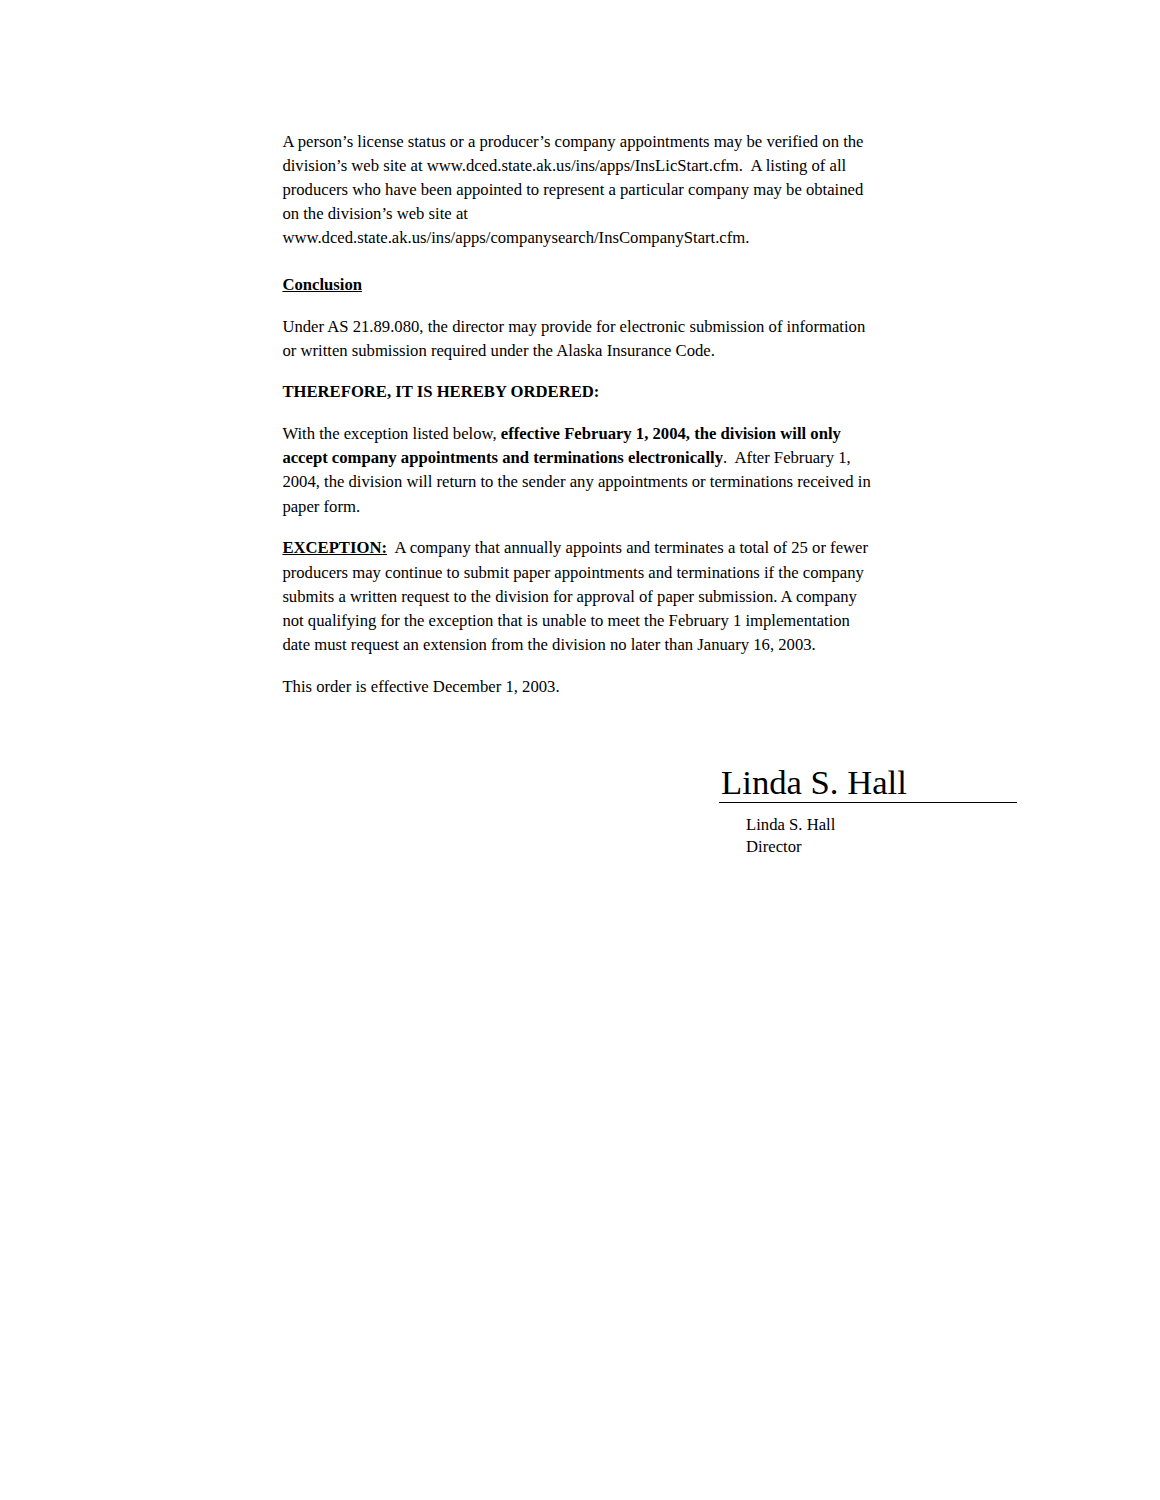A person’s license status or a producer’s company appointments may be verified on the division’s web site at www.dced.state.ak.us/ins/apps/InsLicStart.cfm. A listing of all producers who have been appointed to represent a particular company may be obtained on the division’s web site at www.dced.state.ak.us/ins/apps/companysearch/InsCompanyStart.cfm.
Conclusion
Under AS 21.89.080, the director may provide for electronic submission of information or written submission required under the Alaska Insurance Code.
THEREFORE, IT IS HEREBY ORDERED:
With the exception listed below, effective February 1, 2004, the division will only accept company appointments and terminations electronically. After February 1, 2004, the division will return to the sender any appointments or terminations received in paper form.
EXCEPTION: A company that annually appoints and terminates a total of 25 or fewer producers may continue to submit paper appointments and terminations if the company submits a written request to the division for approval of paper submission. A company not qualifying for the exception that is unable to meet the February 1 implementation date must request an extension from the division no later than January 16, 2003.
This order is effective December 1, 2003.
Linda S. Hall
Linda S. Hall
Director